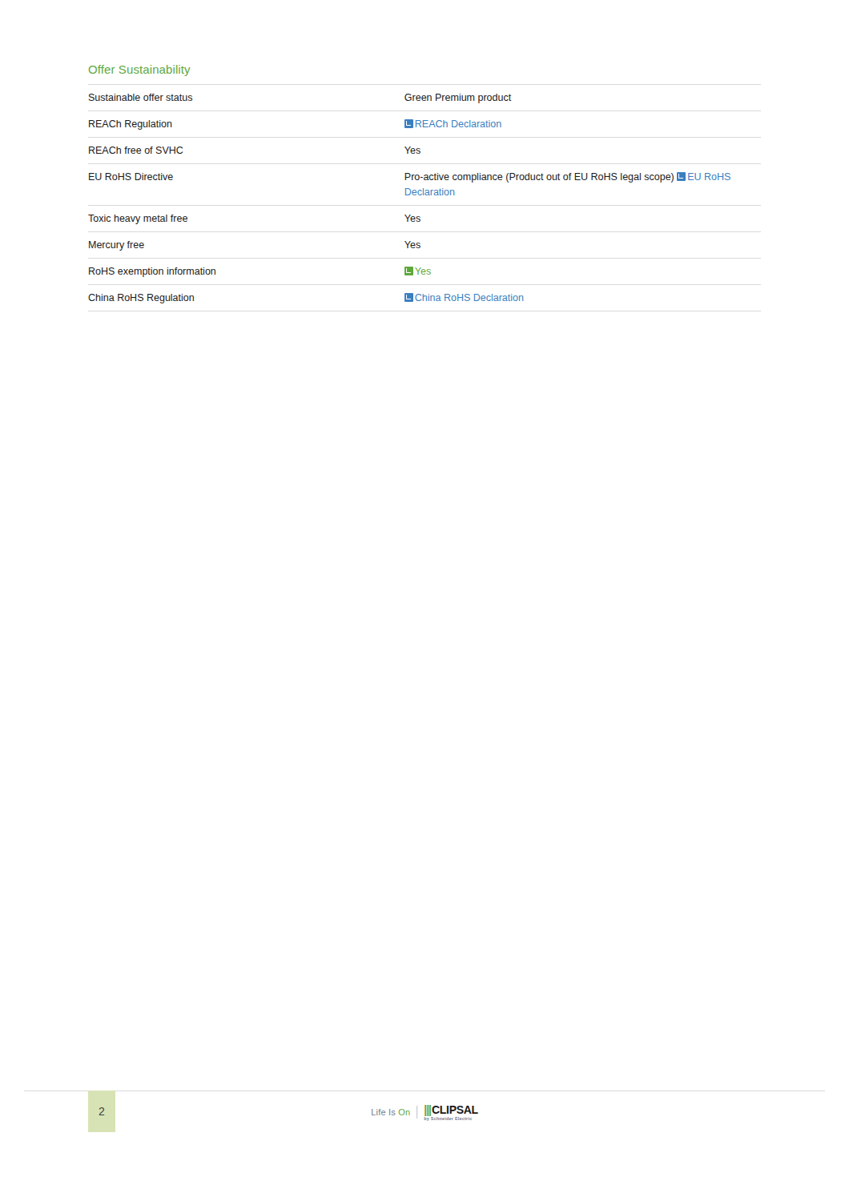Offer Sustainability
| Sustainable offer status | Green Premium product |
| REACh Regulation | REACh Declaration |
| REACh free of SVHC | Yes |
| EU RoHS Directive | Pro-active compliance (Product out of EU RoHS legal scope) EU RoHS Declaration |
| Toxic heavy metal free | Yes |
| Mercury free | Yes |
| RoHS exemption information | Yes |
| China RoHS Regulation | China RoHS Declaration |
2
Life Is On |||CLIPSALby Schneider Electric